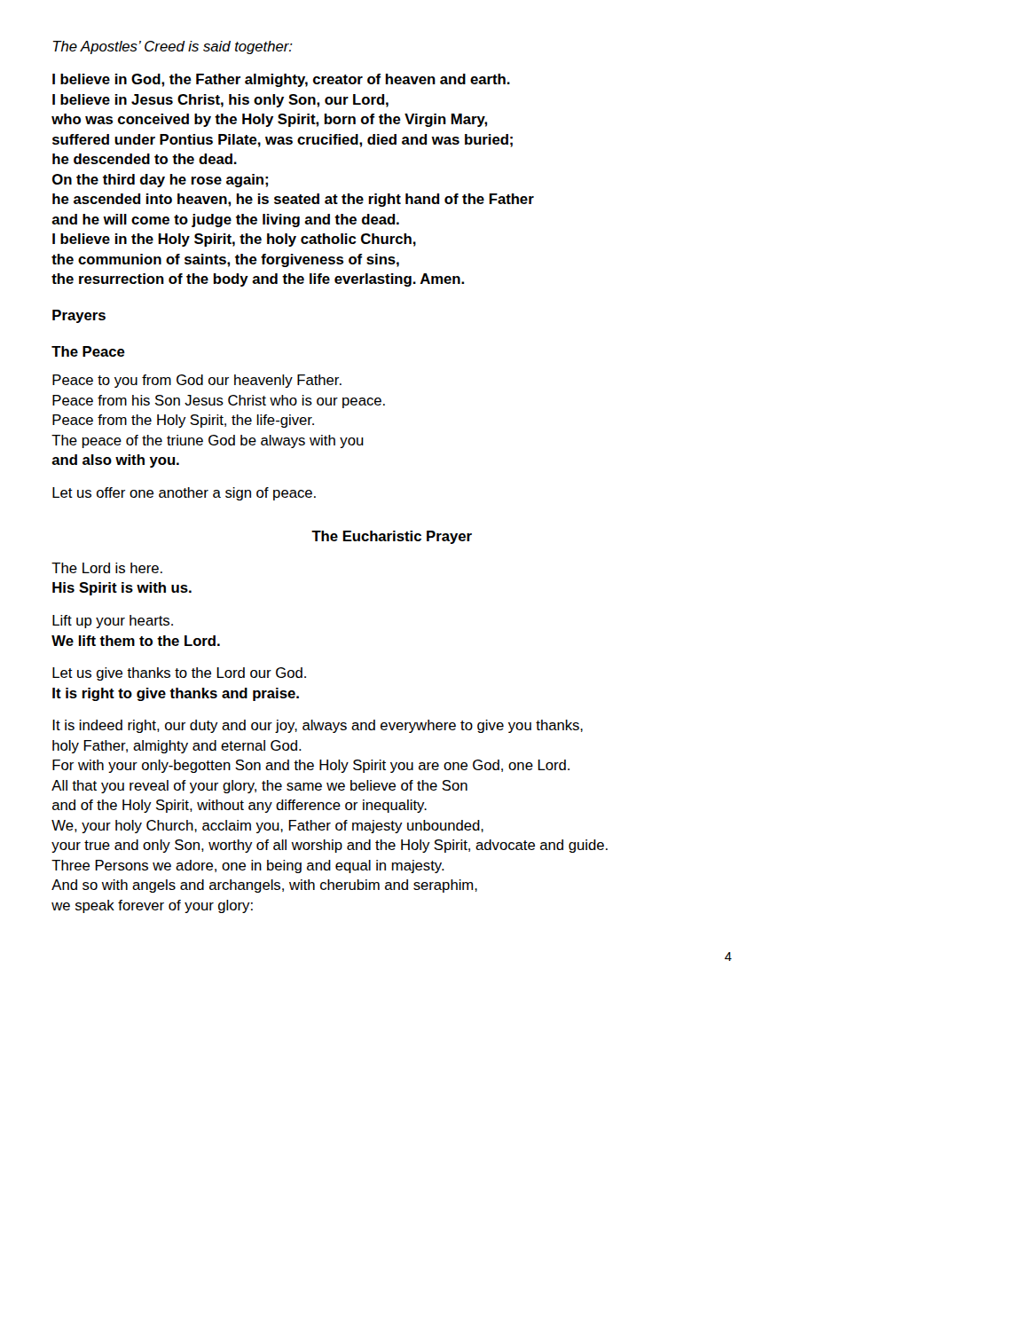The Apostles’ Creed is said together:
I believe in God, the Father almighty, creator of heaven and earth.
I believe in Jesus Christ, his only Son, our Lord,
who was conceived by the Holy Spirit, born of the Virgin Mary,
suffered under Pontius Pilate, was crucified, died and was buried;
he descended to the dead.
On the third day he rose again;
he ascended into heaven, he is seated at the right hand of the Father
and he will come to judge the living and the dead.
I believe in the Holy Spirit, the holy catholic Church,
the communion of saints, the forgiveness of sins,
the resurrection of the body and the life everlasting. Amen.
Prayers
The Peace
Peace to you from God our heavenly Father.
Peace from his Son Jesus Christ who is our peace.
Peace from the Holy Spirit, the life-giver.
The peace of the triune God be always with you
and also with you.
Let us offer one another a sign of peace.
The Eucharistic Prayer
The Lord is here.
His Spirit is with us.
Lift up your hearts.
We lift them to the Lord.
Let us give thanks to the Lord our God.
It is right to give thanks and praise.
It is indeed right, our duty and our joy, always and everywhere to give you thanks,
holy Father, almighty and eternal God.
For with your only-begotten Son and the Holy Spirit you are one God, one Lord.
All that you reveal of your glory, the same we believe of the Son
and of the Holy Spirit, without any difference or inequality.
We, your holy Church, acclaim you, Father of majesty unbounded,
your true and only Son, worthy of all worship and the Holy Spirit, advocate and guide.
Three Persons we adore, one in being and equal in majesty.
And so with angels and archangels, with cherubim and seraphim,
we speak forever of your glory:
4